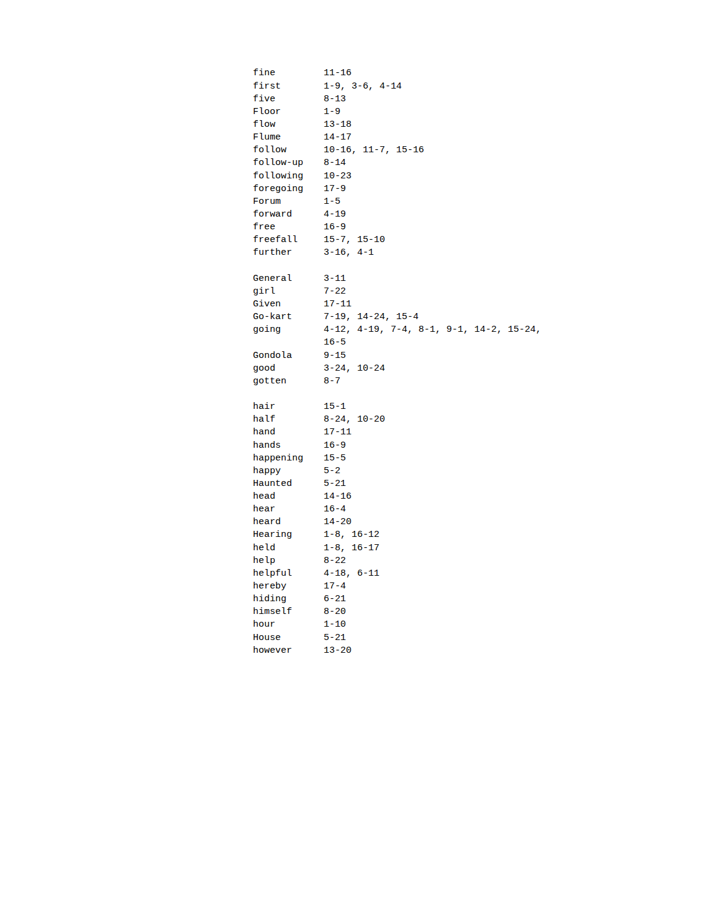| fine | 11-16 |
| first | 1-9, 3-6, 4-14 |
| five | 8-13 |
| Floor | 1-9 |
| flow | 13-18 |
| Flume | 14-17 |
| follow | 10-16, 11-7, 15-16 |
| follow-up | 8-14 |
| following | 10-23 |
| foregoing | 17-9 |
| Forum | 1-5 |
| forward | 4-19 |
| free | 16-9 |
| freefall | 15-7, 15-10 |
| further | 3-16, 4-1 |
| General | 3-11 |
| girl | 7-22 |
| Given | 17-11 |
| Go-kart | 7-19, 14-24, 15-4 |
| going | 4-12, 4-19, 7-4, 8-1, 9-1, 14-2, 15-24, 16-5 |
| Gondola | 9-15 |
| good | 3-24, 10-24 |
| gotten | 8-7 |
| hair | 15-1 |
| half | 8-24, 10-20 |
| hand | 17-11 |
| hands | 16-9 |
| happening | 15-5 |
| happy | 5-2 |
| Haunted | 5-21 |
| head | 14-16 |
| hear | 16-4 |
| heard | 14-20 |
| Hearing | 1-8, 16-12 |
| held | 1-8, 16-17 |
| help | 8-22 |
| helpful | 4-18, 6-11 |
| hereby | 17-4 |
| hiding | 6-21 |
| himself | 8-20 |
| hour | 1-10 |
| House | 5-21 |
| however | 13-20 |